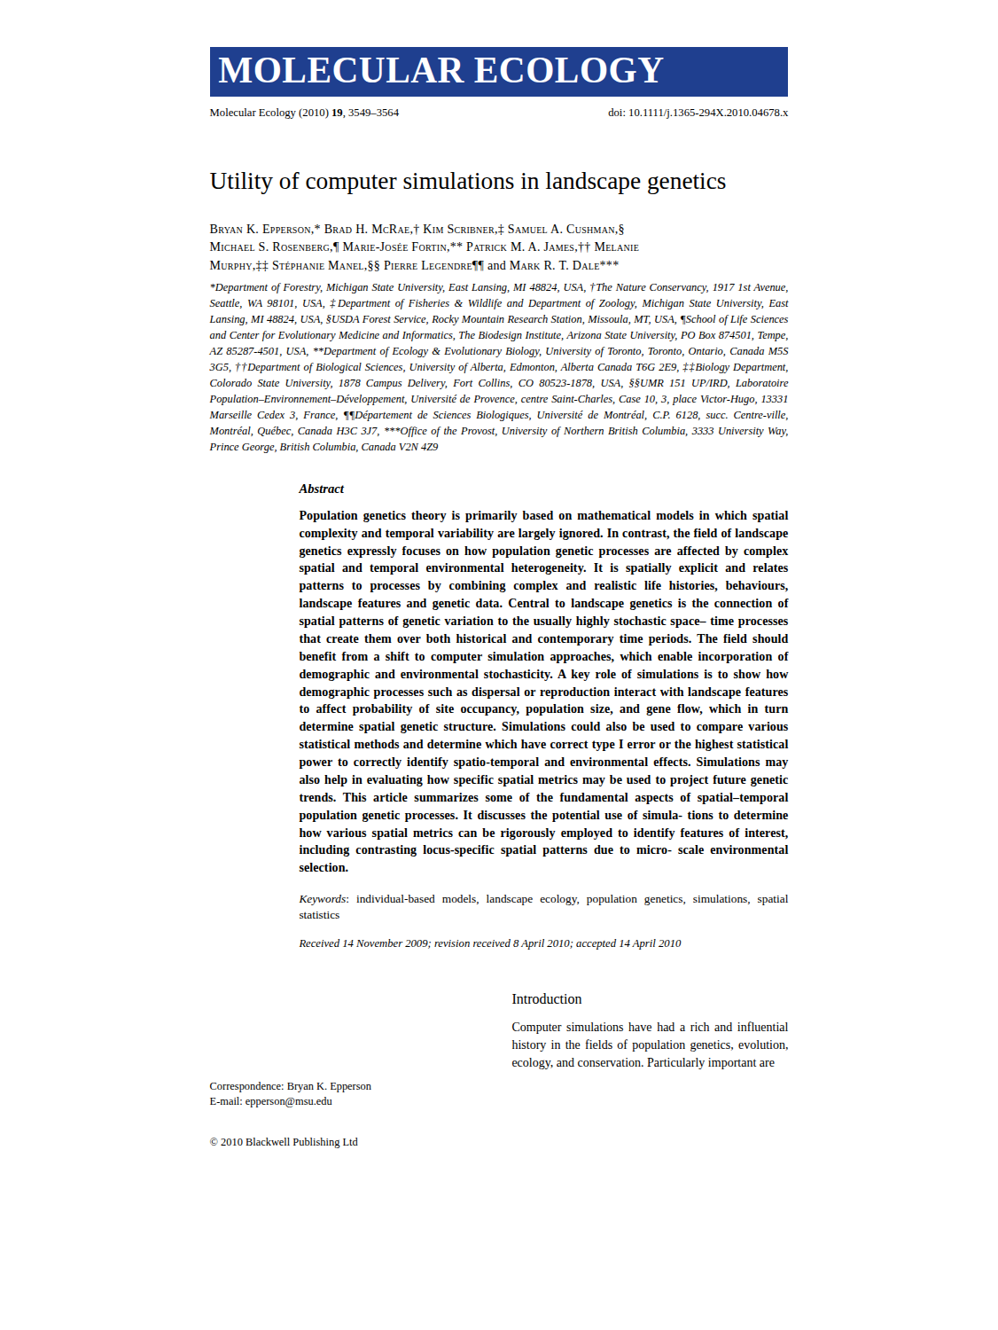MOLECULAR ECOLOGY
Molecular Ecology (2010) 19, 3549–3564 doi: 10.1111/j.1365-294X.2010.04678.x
Utility of computer simulations in landscape genetics
Bryan K. Epperson,* Brad H. McRae,† Kim Scribner,‡ Samuel A. Cushman,§
Michael S. Rosenberg,¶ Marie-Josée Fortin,** Patrick M. A. James,†† Melanie
Murphy,‡‡ Stéphanie Manel,§§ Pierre Legendre¶¶ and Mark R. T. Dale***
*Department of Forestry, Michigan State University, East Lansing, MI 48824, USA, †The Nature Conservancy, 1917 1st Avenue, Seattle, WA 98101, USA, ‡Department of Fisheries & Wildlife and Department of Zoology, Michigan State University, East Lansing, MI 48824, USA, §USDA Forest Service, Rocky Mountain Research Station, Missoula, MT, USA, ¶School of Life Sciences and Center for Evolutionary Medicine and Informatics, The Biodesign Institute, Arizona State University, PO Box 874501, Tempe, AZ 85287-4501, USA, **Department of Ecology & Evolutionary Biology, University of Toronto, Toronto, Ontario, Canada M5S 3G5, ††Department of Biological Sciences, University of Alberta, Edmonton, Alberta Canada T6G 2E9, ‡‡Biology Department, Colorado State University, 1878 Campus Delivery, Fort Collins, CO 80523-1878, USA, §§UMR 151 UP/IRD, Laboratoire Population–Environnement–Développement, Université de Provence, centre Saint-Charles, Case 10, 3, place Victor-Hugo, 13331 Marseille Cedex 3, France, ¶¶Département de Sciences Biologiques, Université de Montréal, C.P. 6128, succ. Centre-ville, Montréal, Québec, Canada H3C 3J7, ***Office of the Provost, University of Northern British Columbia, 3333 University Way, Prince George, British Columbia, Canada V2N 4Z9
Abstract
Population genetics theory is primarily based on mathematical models in which spatial complexity and temporal variability are largely ignored. In contrast, the field of landscape genetics expressly focuses on how population genetic processes are affected by complex spatial and temporal environmental heterogeneity. It is spatially explicit and relates patterns to processes by combining complex and realistic life histories, behaviours, landscape features and genetic data. Central to landscape genetics is the connection of spatial patterns of genetic variation to the usually highly stochastic space– time processes that create them over both historical and contemporary time periods. The field should benefit from a shift to computer simulation approaches, which enable incorporation of demographic and environmental stochasticity. A key role of simulations is to show how demographic processes such as dispersal or reproduction interact with landscape features to affect probability of site occupancy, population size, and gene flow, which in turn determine spatial genetic structure. Simulations could also be used to compare various statistical methods and determine which have correct type I error or the highest statistical power to correctly identify spatio-temporal and environmental effects. Simulations may also help in evaluating how specific spatial metrics may be used to project future genetic trends. This article summarizes some of the fundamental aspects of spatial–temporal population genetic processes. It discusses the potential use of simula- tions to determine how various spatial metrics can be rigorously employed to identify features of interest, including contrasting locus-specific spatial patterns due to micro- scale environmental selection.
Keywords: individual-based models, landscape ecology, population genetics, simulations, spatial statistics
Received 14 November 2009; revision received 8 April 2010; accepted 14 April 2010
Correspondence: Bryan K. Epperson
E-mail: epperson@msu.edu
© 2010 Blackwell Publishing Ltd
Introduction
Computer simulations have had a rich and influential history in the fields of population genetics, evolution, ecology, and conservation. Particularly important are